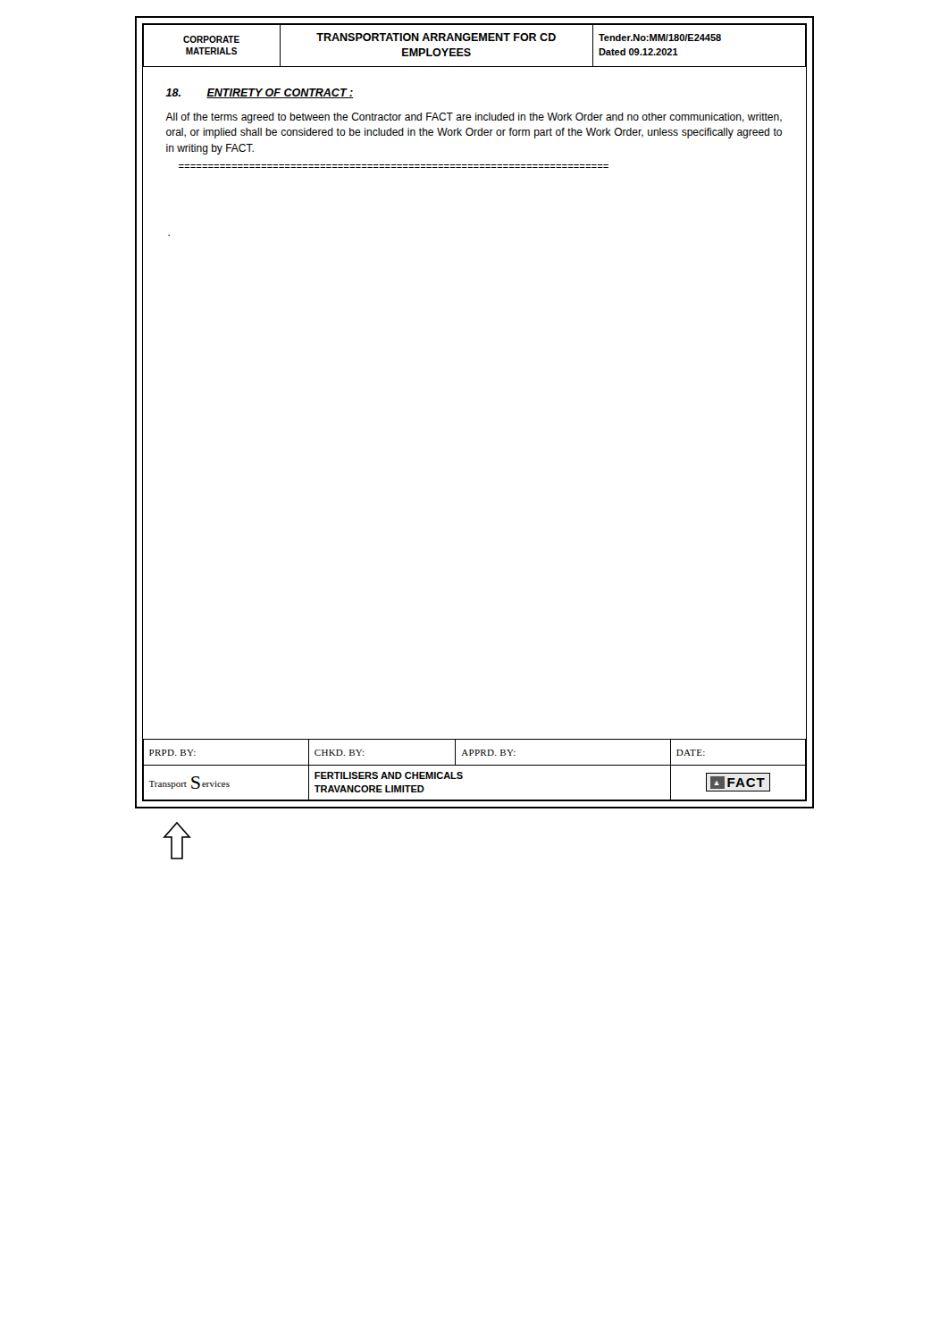| CORPORATE MATERIALS | TRANSPORTATION ARRANGEMENT FOR CD EMPLOYEES | Tender.No:MM/180/E24458 Dated 09.12.2021 |
18. ENTIRETY OF CONTRACT :
All of the terms agreed to between the Contractor and FACT are included in the Work Order and no other communication, written, oral, or implied shall be considered to be included in the Work Order or form part of the Work Order, unless specifically agreed to in writing by FACT.
=========================================================================
.
| PRPD. BY: | CHKD. BY: | APPRD. BY: | DATE: |
| Transport S ervices | FERTILISERS AND CHEMICALS TRAVANCORE LIMITED | ▲ FACT |